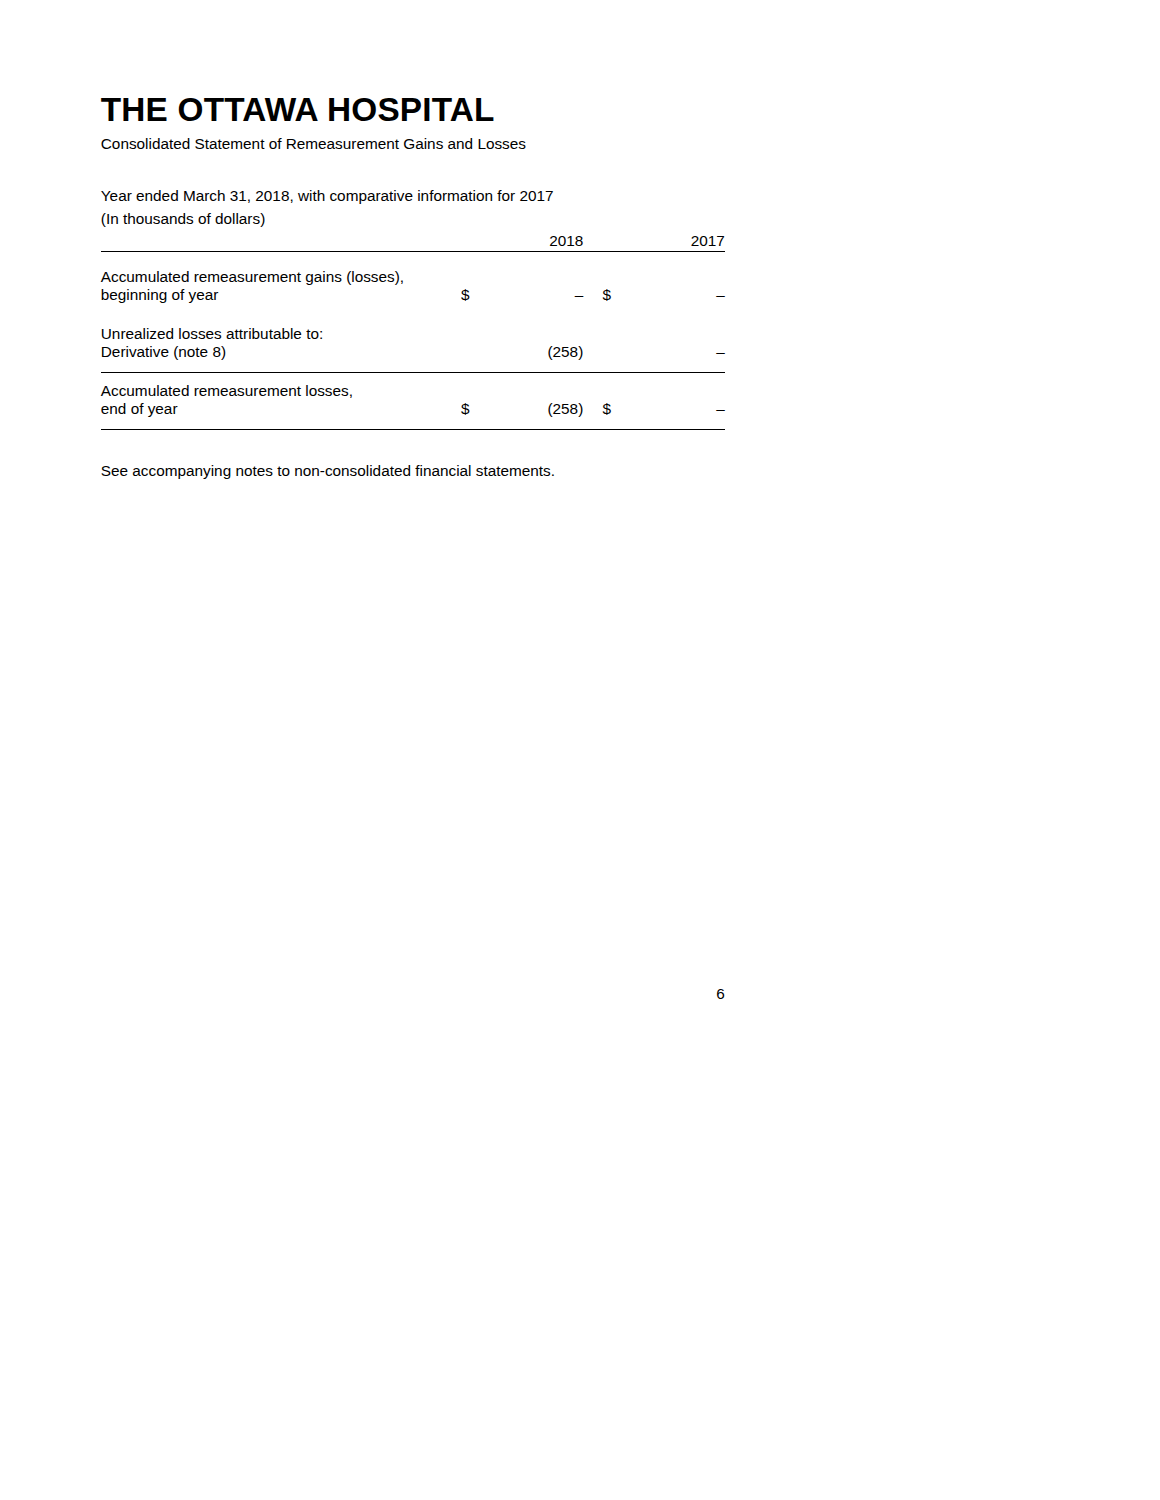THE OTTAWA HOSPITAL
Consolidated Statement of Remeasurement Gains and Losses
Year ended March 31, 2018, with comparative information for 2017
(In thousands of dollars)
| | 2018 | | 2017 |
| Accumulated remeasurement gains (losses), | | | | | |
| beginning of year | $ | – | | $ | – |
| Unrealized losses attributable to: | | | | | |
| Derivative (note 8) | | (258) | | | – |
| Accumulated remeasurement losses, | | | | | |
| end of year | $ | (258) | | $ | – |
See accompanying notes to non-consolidated financial statements.
6